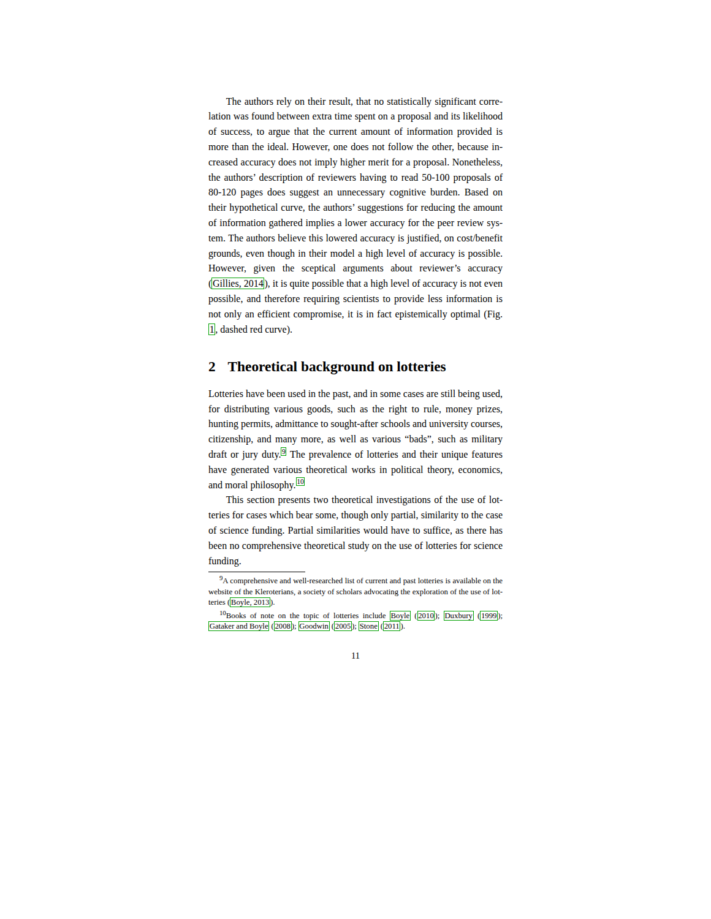The authors rely on their result, that no statistically significant correlation was found between extra time spent on a proposal and its likelihood of success, to argue that the current amount of information provided is more than the ideal. However, one does not follow the other, because increased accuracy does not imply higher merit for a proposal. Nonetheless, the authors’ description of reviewers having to read 50-100 proposals of 80-120 pages does suggest an unnecessary cognitive burden. Based on their hypothetical curve, the authors’ suggestions for reducing the amount of information gathered implies a lower accuracy for the peer review system. The authors believe this lowered accuracy is justified, on cost/benefit grounds, even though in their model a high level of accuracy is possible. However, given the sceptical arguments about reviewer’s accuracy (Gillies, 2014), it is quite possible that a high level of accuracy is not even possible, and therefore requiring scientists to provide less information is not only an efficient compromise, it is in fact epistemically optimal (Fig. 1, dashed red curve).
2 Theoretical background on lotteries
Lotteries have been used in the past, and in some cases are still being used, for distributing various goods, such as the right to rule, money prizes, hunting permits, admittance to sought-after schools and university courses, citizenship, and many more, as well as various “bads”, such as military draft or jury duty.9 The prevalence of lotteries and their unique features have generated various theoretical works in political theory, economics, and moral philosophy.10
This section presents two theoretical investigations of the use of lotteries for cases which bear some, though only partial, similarity to the case of science funding. Partial similarities would have to suffice, as there has been no comprehensive theoretical study on the use of lotteries for science funding.
9A comprehensive and well-researched list of current and past lotteries is available on the website of the Kleroterians, a society of scholars advocating the exploration of the use of lotteries (Boyle, 2013).
10Books of note on the topic of lotteries include Boyle (2010); Duxbury (1999); Gataker and Boyle (2008); Goodwin (2005); Stone (2011).
11